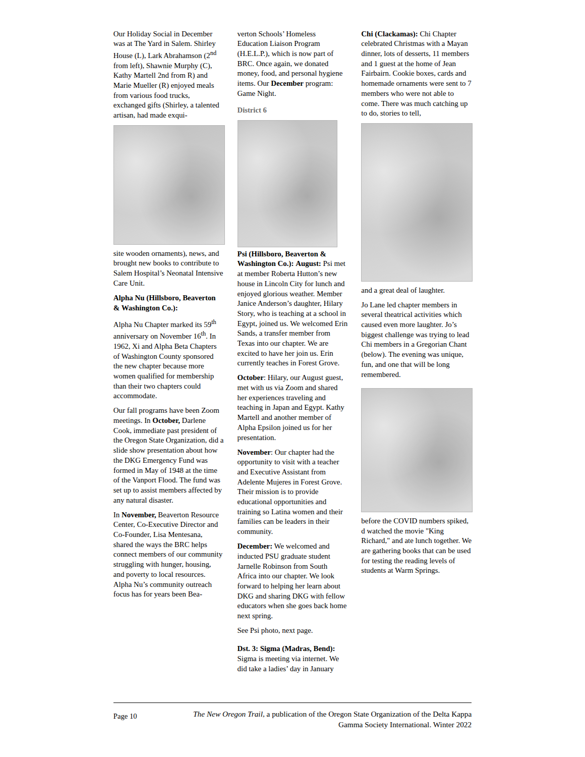Our Holiday Social in December was at The Yard in Salem. Shirley House (L), Lark Abrahamson (2nd from left), Shawnie Murphy (C), Kathy Martell 2nd from R) and Marie Mueller (R) enjoyed meals from various food trucks, exchanged gifts (Shirley, a talented artisan, had made exqui-
site wooden ornaments), news, and brought new books to contribute to Salem Hospital’s Neonatal Intensive Care Unit.
Alpha Nu (Hillsboro, Beaverton & Washington Co.):
Alpha Nu Chapter marked its 59th anniversary on November 16th. In 1962, Xi and Alpha Beta Chapters of Washington County sponsored the new chapter because more women qualified for membership than their two chapters could accommodate.
Our fall programs have been Zoom meetings. In October, Darlene Cook, immediate past president of the Oregon State Organization, did a slide show presentation about how the DKG Emergency Fund was formed in May of 1948 at the time of the Vanport Flood. The fund was set up to assist members affected by any natural disaster.
In November, Beaverton Resource Center, Co-Executive Director and Co-Founder, Lisa Mentesana, shared the ways the BRC helps connect members of our community struggling with hunger, housing, and poverty to local resources. Alpha Nu’s community outreach focus has for years been Bea-
verton Schools’ Homeless Education Liaison Program (H.E.L.P.), which is now part of BRC. Once again, we donated money, food, and personal hygiene items. Our December program: Game Night.
District 6
Psi (Hillsboro, Beaverton & Washington Co.): August: Psi met at member Roberta Hutton’s new house in Lincoln City for lunch and enjoyed glorious weather. Member Janice Anderson’s daughter, Hilary Story, who is teaching at a school in Egypt, joined us. We welcomed Erin Sands, a transfer member from Texas into our chapter. We are excited to have her join us. Erin currently teaches in Forest Grove.
October: Hilary, our August guest, met with us via Zoom and shared her experiences traveling and teaching in Japan and Egypt. Kathy Martell and another member of Alpha Epsilon joined us for her presentation.
November: Our chapter had the opportunity to visit with a teacher and Executive Assistant from Adelente Mujeres in Forest Grove. Their mission is to provide educational opportunities and training so Latina women and their families can be leaders in their community.
December: We welcomed and inducted PSU graduate student Jarnelle Robinson from South Africa into our chapter. We look forward to helping her learn about DKG and sharing DKG with fellow educators when she goes back home next spring.
See Psi photo, next page.
Dst. 3: Sigma (Madras, Bend):
Sigma is meeting via internet. We did take a ladies’ day in January
Chi (Clackamas): Chi Chapter celebrated Christmas with a Mayan dinner, lots of desserts, 11 members and 1 guest at the home of Jean Fairbairn. Cookie boxes, cards and homemade ornaments were sent to 7 members who were not able to come. There was much catching up to do, stories to tell,
and a great deal of laughter.
Jo Lane led chapter members in several theatrical activities which caused even more laughter. Jo’s biggest challenge was trying to lead Chi members in a Gregorian Chant (below). The evening was unique, fun, and one that will be long remembered.
before the COVID numbers spiked, d watched the movie "King Richard," and ate lunch together. We are gathering books that can be used for testing the reading levels of students at Warm Springs.
Page 10
The New Oregon Trail, a publication of the Oregon State Organization of the Delta Kappa Gamma Society International. Winter 2022